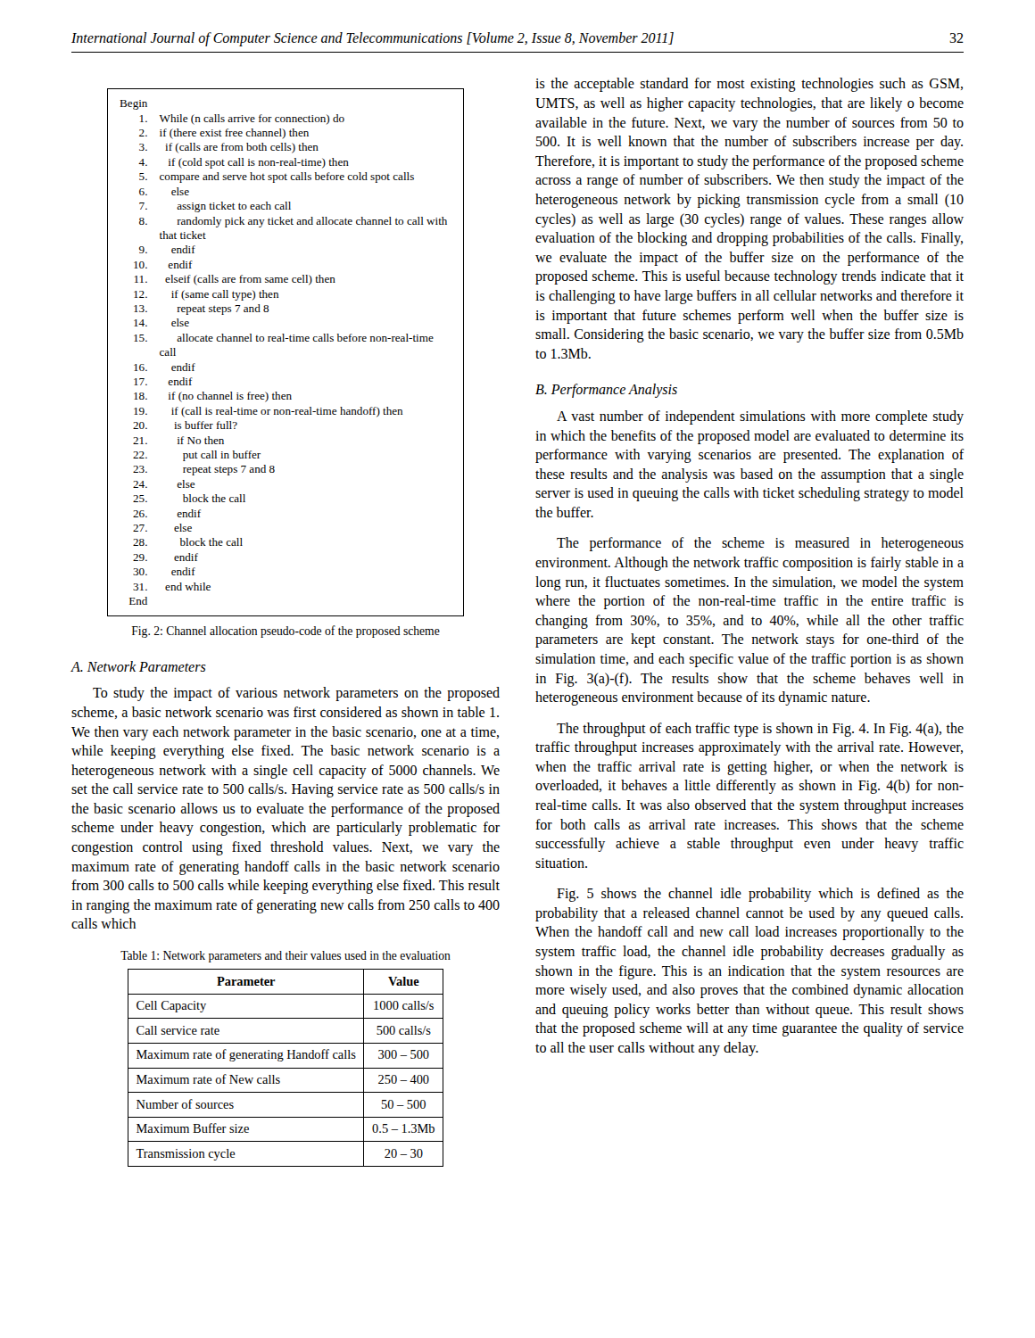International Journal of Computer Science and Telecommunications [Volume 2, Issue 8, November 2011]
32
| Begin | |
| 1. | While (n calls arrive for connection) do |
| 2. | if (there exist free channel) then |
| 3. | if (calls are from both cells) then |
| 4. | if (cold spot call is non-real-time) then |
| 5. | compare and serve hot spot calls before cold spot calls |
| 6. | else |
| 7. | assign ticket to each call |
| 8. | randomly pick any ticket and allocate channel to call with that ticket |
| 9. | endif |
| 10. | endif |
| 11. | elseif (calls are from same cell) then |
| 12. | if (same call type) then |
| 13. | repeat steps 7 and 8 |
| 14. | else |
| 15. | allocate channel to real-time calls before non-real-time call |
| 16. | endif |
| 17. | endif |
| 18. | if (no channel is free) then |
| 19. | if (call is real-time or non-real-time handoff) then |
| 20. | is buffer full? |
| 21. | if No then |
| 22. | put call in buffer |
| 23. | repeat steps 7 and 8 |
| 24. | else |
| 25. | block the call |
| 26. | endif |
| 27. | else |
| 28. | block the call |
| 29. | endif |
| 30. | endif |
| 31. | end while |
| End | |
Fig. 2: Channel allocation pseudo-code of the proposed scheme
A. Network Parameters
To study the impact of various network parameters on the proposed scheme, a basic network scenario was first considered as shown in table 1. We then vary each network parameter in the basic scenario, one at a time, while keeping everything else fixed. The basic network scenario is a heterogeneous network with a single cell capacity of 5000 channels. We set the call service rate to 500 calls/s. Having service rate as 500 calls/s in the basic scenario allows us to evaluate the performance of the proposed scheme under heavy congestion, which are particularly problematic for congestion control using fixed threshold values. Next, we vary the maximum rate of generating handoff calls in the basic network scenario from 300 calls to 500 calls while keeping everything else fixed. This result in ranging the maximum rate of generating new calls from 250 calls to 400 calls which
Table 1: Network parameters and their values used in the evaluation
| Parameter | Value |
| --- | --- |
| Cell Capacity | 1000 calls/s |
| Call service rate | 500 calls/s |
| Maximum rate of generating Handoff calls | 300 – 500 |
| Maximum rate of New calls | 250 – 400 |
| Number of sources | 50 – 500 |
| Maximum Buffer size | 0.5 – 1.3Mb |
| Transmission cycle | 20 – 30 |
is the acceptable standard for most existing technologies such as GSM, UMTS, as well as higher capacity technologies, that are likely o become available in the future. Next, we vary the number of sources from 50 to 500. It is well known that the number of subscribers increase per day. Therefore, it is important to study the performance of the proposed scheme across a range of number of subscribers. We then study the impact of the heterogeneous network by picking transmission cycle from a small (10 cycles) as well as large (30 cycles) range of values. These ranges allow evaluation of the blocking and dropping probabilities of the calls. Finally, we evaluate the impact of the buffer size on the performance of the proposed scheme. This is useful because technology trends indicate that it is challenging to have large buffers in all cellular networks and therefore it is important that future schemes perform well when the buffer size is small. Considering the basic scenario, we vary the buffer size from 0.5Mb to 1.3Mb.
B. Performance Analysis
A vast number of independent simulations with more complete study in which the benefits of the proposed model are evaluated to determine its performance with varying scenarios are presented. The explanation of these results and the analysis was based on the assumption that a single server is used in queuing the calls with ticket scheduling strategy to model the buffer.
The performance of the scheme is measured in heterogeneous environment. Although the network traffic composition is fairly stable in a long run, it fluctuates sometimes. In the simulation, we model the system where the portion of the non-real-time traffic in the entire traffic is changing from 30%, to 35%, and to 40%, while all the other traffic parameters are kept constant. The network stays for one-third of the simulation time, and each specific value of the traffic portion is as shown in Fig. 3(a)-(f). The results show that the scheme behaves well in heterogeneous environment because of its dynamic nature.
The throughput of each traffic type is shown in Fig. 4. In Fig. 4(a), the traffic throughput increases approximately with the arrival rate. However, when the traffic arrival rate is getting higher, or when the network is overloaded, it behaves a little differently as shown in Fig. 4(b) for non-real-time calls. It was also observed that the system throughput increases for both calls as arrival rate increases. This shows that the scheme successfully achieve a stable throughput even under heavy traffic situation.
Fig. 5 shows the channel idle probability which is defined as the probability that a released channel cannot be used by any queued calls. When the handoff call and new call load increases proportionally to the system traffic load, the channel idle probability decreases gradually as shown in the figure. This is an indication that the system resources are more wisely used, and also proves that the combined dynamic allocation and queuing policy works better than without queue. This result shows that the proposed scheme will at any time guarantee the quality of service to all the user calls without any delay.